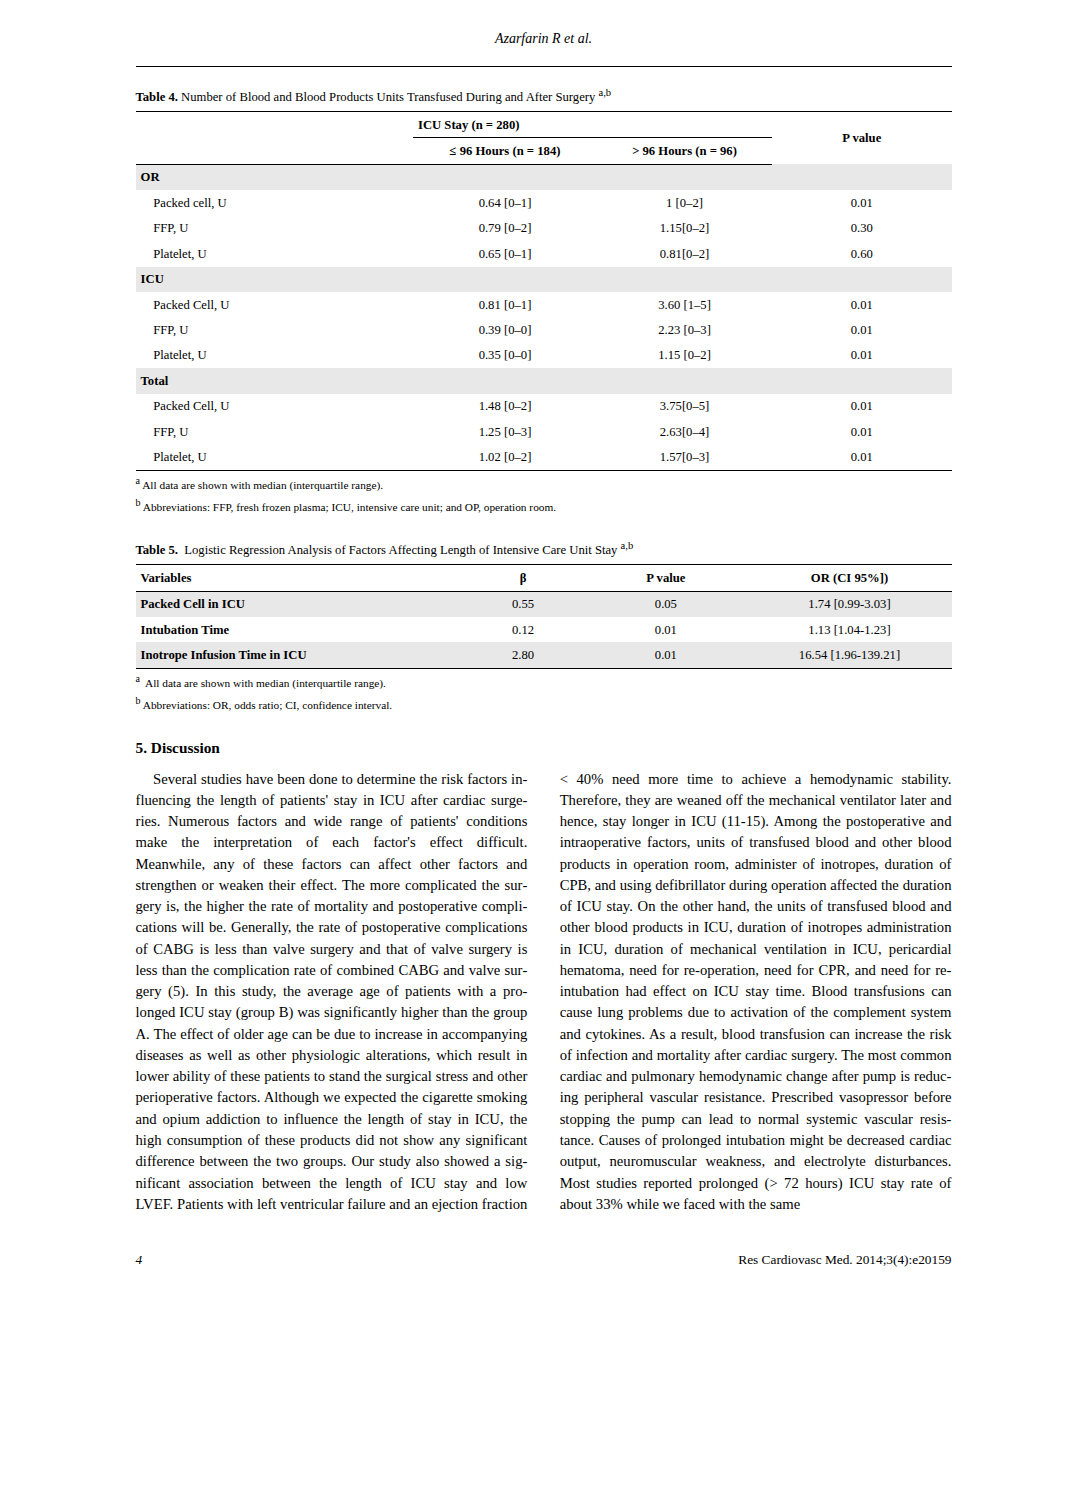Azarfarin R et al.
Table 4. Number of Blood and Blood Products Units Transfused During and After Surgery a,b
| | ICU Stay (n = 280) | P value |
| --- | --- | --- |
| | ≤ 96 Hours (n = 184) | > 96 Hours (n = 96) |
| OR | | | |
| Packed cell, U | 0.64 [0–1] | 1 [0–2] | 0.01 |
| FFP, U | 0.79 [0–2] | 1.15[0–2] | 0.30 |
| Platelet, U | 0.65 [0–1] | 0.81[0–2] | 0.60 |
| ICU | | | |
| Packed Cell, U | 0.81 [0–1] | 3.60 [1–5] | 0.01 |
| FFP, U | 0.39 [0–0] | 2.23 [0–3] | 0.01 |
| Platelet, U | 0.35 [0–0] | 1.15 [0–2] | 0.01 |
| Total | | | |
| Packed Cell, U | 1.48 [0–2] | 3.75[0–5] | 0.01 |
| FFP, U | 1.25 [0–3] | 2.63[0–4] | 0.01 |
| Platelet, U | 1.02 [0–2] | 1.57[0–3] | 0.01 |
a All data are shown with median (interquartile range).
b Abbreviations: FFP, fresh frozen plasma; ICU, intensive care unit; and OP, operation room.
Table 5. Logistic Regression Analysis of Factors Affecting Length of Intensive Care Unit Stay a,b
| Variables | β | P value | OR (CI 95%]) |
| --- | --- | --- | --- |
| Packed Cell in ICU | 0.55 | 0.05 | 1.74 [0.99-3.03] |
| Intubation Time | 0.12 | 0.01 | 1.13 [1.04-1.23] |
| Inotrope Infusion Time in ICU | 2.80 | 0.01 | 16.54 [1.96-139.21] |
a All data are shown with median (interquartile range).
b Abbreviations: OR, odds ratio; CI, confidence interval.
5. Discussion
Several studies have been done to determine the risk factors influencing the length of patients' stay in ICU after cardiac surgeries. Numerous factors and wide range of patients' conditions make the interpretation of each factor's effect difficult. Meanwhile, any of these factors can affect other factors and strengthen or weaken their effect. The more complicated the surgery is, the higher the rate of mortality and postoperative complications will be. Generally, the rate of postoperative complications of CABG is less than valve surgery and that of valve surgery is less than the complication rate of combined CABG and valve surgery (5). In this study, the average age of patients with a prolonged ICU stay (group B) was significantly higher than the group A. The effect of older age can be due to increase in accompanying diseases as well as other physiologic alterations, which result in lower ability of these patients to stand the surgical stress and other perioperative factors. Although we expected the cigarette smoking and opium addiction to influence the length of stay in ICU, the high consumption of these products did not show any significant difference between the two groups. Our study also showed a significant association between the length of ICU stay and low LVEF. Patients with left ventricular failure and an ejection fraction < 40% need more time to achieve a hemodynamic stability. Therefore, they are weaned off the mechanical ventilator later and hence, stay longer in ICU (11-15). Among the postoperative and intraoperative factors, units of transfused blood and other blood products in operation room, administer of inotropes, duration of CPB, and using defibrillator during operation affected the duration of ICU stay. On the other hand, the units of transfused blood and other blood products in ICU, duration of inotropes administration in ICU, duration of mechanical ventilation in ICU, pericardial hematoma, need for re-operation, need for CPR, and need for re-intubation had effect on ICU stay time. Blood transfusions can cause lung problems due to activation of the complement system and cytokines. As a result, blood transfusion can increase the risk of infection and mortality after cardiac surgery. The most common cardiac and pulmonary hemodynamic change after pump is reducing peripheral vascular resistance. Prescribed vasopressor before stopping the pump can lead to normal systemic vascular resistance. Causes of prolonged intubation might be decreased cardiac output, neuromuscular weakness, and electrolyte disturbances. Most studies reported prolonged (> 72 hours) ICU stay rate of about 33% while we faced with the same
4 Res Cardiovasc Med. 2014;3(4):e20159